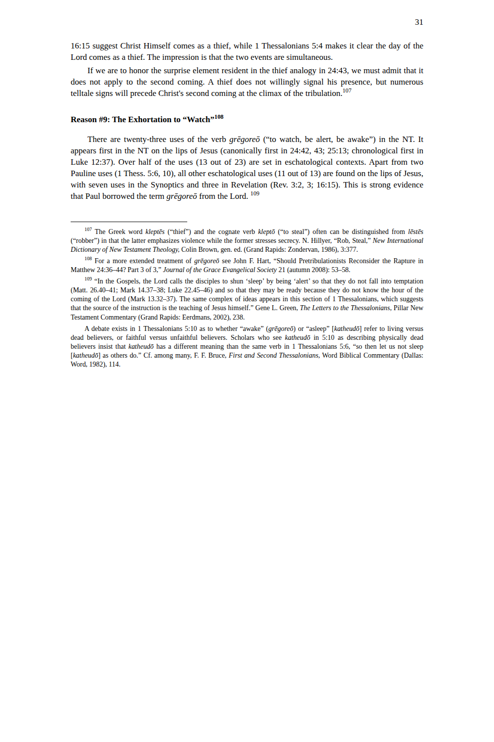31
16:15 suggest Christ Himself comes as a thief, while 1 Thessalonians 5:4 makes it clear the day of the Lord comes as a thief. The impression is that the two events are simultaneous.
If we are to honor the surprise element resident in the thief analogy in 24:43, we must admit that it does not apply to the second coming. A thief does not willingly signal his presence, but numerous telltale signs will precede Christ's second coming at the climax of the tribulation.107
Reason #9: The Exhortation to “Watch”108
There are twenty-three uses of the verb grēgoreō (“to watch, be alert, be awake”) in the NT. It appears first in the NT on the lips of Jesus (canonically first in 24:42, 43; 25:13; chronological first in Luke 12:37). Over half of the uses (13 out of 23) are set in eschatological contexts. Apart from two Pauline uses (1 Thess. 5:6, 10), all other eschatological uses (11 out of 13) are found on the lips of Jesus, with seven uses in the Synoptics and three in Revelation (Rev. 3:2, 3; 16:15). This is strong evidence that Paul borrowed the term grēgoreō from the Lord. 109
107 The Greek word kleptēs (“thief”) and the cognate verb kleptō (“to steal”) often can be distinguished from lēstēs (“robber”) in that the latter emphasizes violence while the former stresses secrecy. N. Hillyer, “Rob, Steal,” New International Dictionary of New Testament Theology, Colin Brown, gen. ed. (Grand Rapids: Zondervan, 1986), 3:377.
108 For a more extended treatment of grēgoreō see John F. Hart, “Should Pretribulationists Reconsider the Rapture in Matthew 24:36–44? Part 3 of 3,” Journal of the Grace Evangelical Society 21 (autumn 2008): 53–58.
109 “In the Gospels, the Lord calls the disciples to shun ‘sleep’ by being ‘alert’ so that they do not fall into temptation (Matt. 26.40–41; Mark 14.37–38; Luke 22.45–46) and so that they may be ready because they do not know the hour of the coming of the Lord (Mark 13.32–37). The same complex of ideas appears in this section of 1 Thessalonians, which suggests that the source of the instruction is the teaching of Jesus himself.” Gene L. Green, The Letters to the Thessalonians, Pillar New Testament Commentary (Grand Rapids: Eerdmans, 2002), 238.
A debate exists in 1 Thessalonians 5:10 as to whether “awake” (grēgoreō) or “asleep” [katheudō] refer to living versus dead believers, or faithful versus unfaithful believers. Scholars who see katheudō in 5:10 as describing physically dead believers insist that katheudō has a different meaning than the same verb in 1 Thessalonians 5:6, “so then let us not sleep [katheudō] as others do.” Cf. among many, F. F. Bruce, First and Second Thessalonians, Word Biblical Commentary (Dallas: Word, 1982), 114.